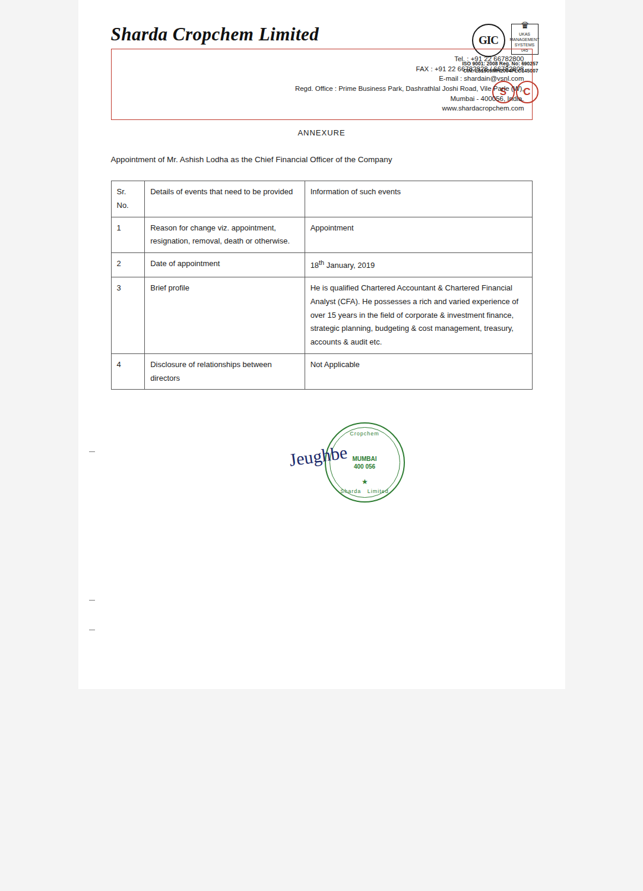Sharda Cropchem Limited
GIC
♛
UKAS
MANAGEMENT
SYSTEMS
045
ISO 9001: 2008 Reg. No: 690257
CIN: L51909MH2004PLC145007
S
C
Tel. : +91 22 66782800
FAX : +91 22 66782828 / 66782808
E-mail : shardain@vsnl.com
Regd. Office : Prime Business Park, Dashrathlal Joshi Road, Vile Parle (W),
Mumbai - 400056, India.
www.shardacropchem.com
ANNEXURE
Appointment of Mr. Ashish Lodha as the Chief Financial Officer of the Company
| Sr. No. | Details of events that need to be provided | Information of such events |
| --- | --- | --- |
| 1 | Reason for change viz. appointment, resignation, removal, death or otherwise. | Appointment |
| 2 | Date of appointment | 18 th January, 2019 |
| 3 | Brief profile | He is qualified Chartered Accountant & Chartered Financial Analyst (CFA). He possesses a rich and varied experience of over 15 years in the field of corporate & investment finance, strategic planning, budgeting & cost management, treasury, accounts & audit etc. |
| 4 | Disclosure of relationships between directors | Not Applicable |
Cropchem
MUMBAI
400 056
★
Sharda Limited
Jeughbe